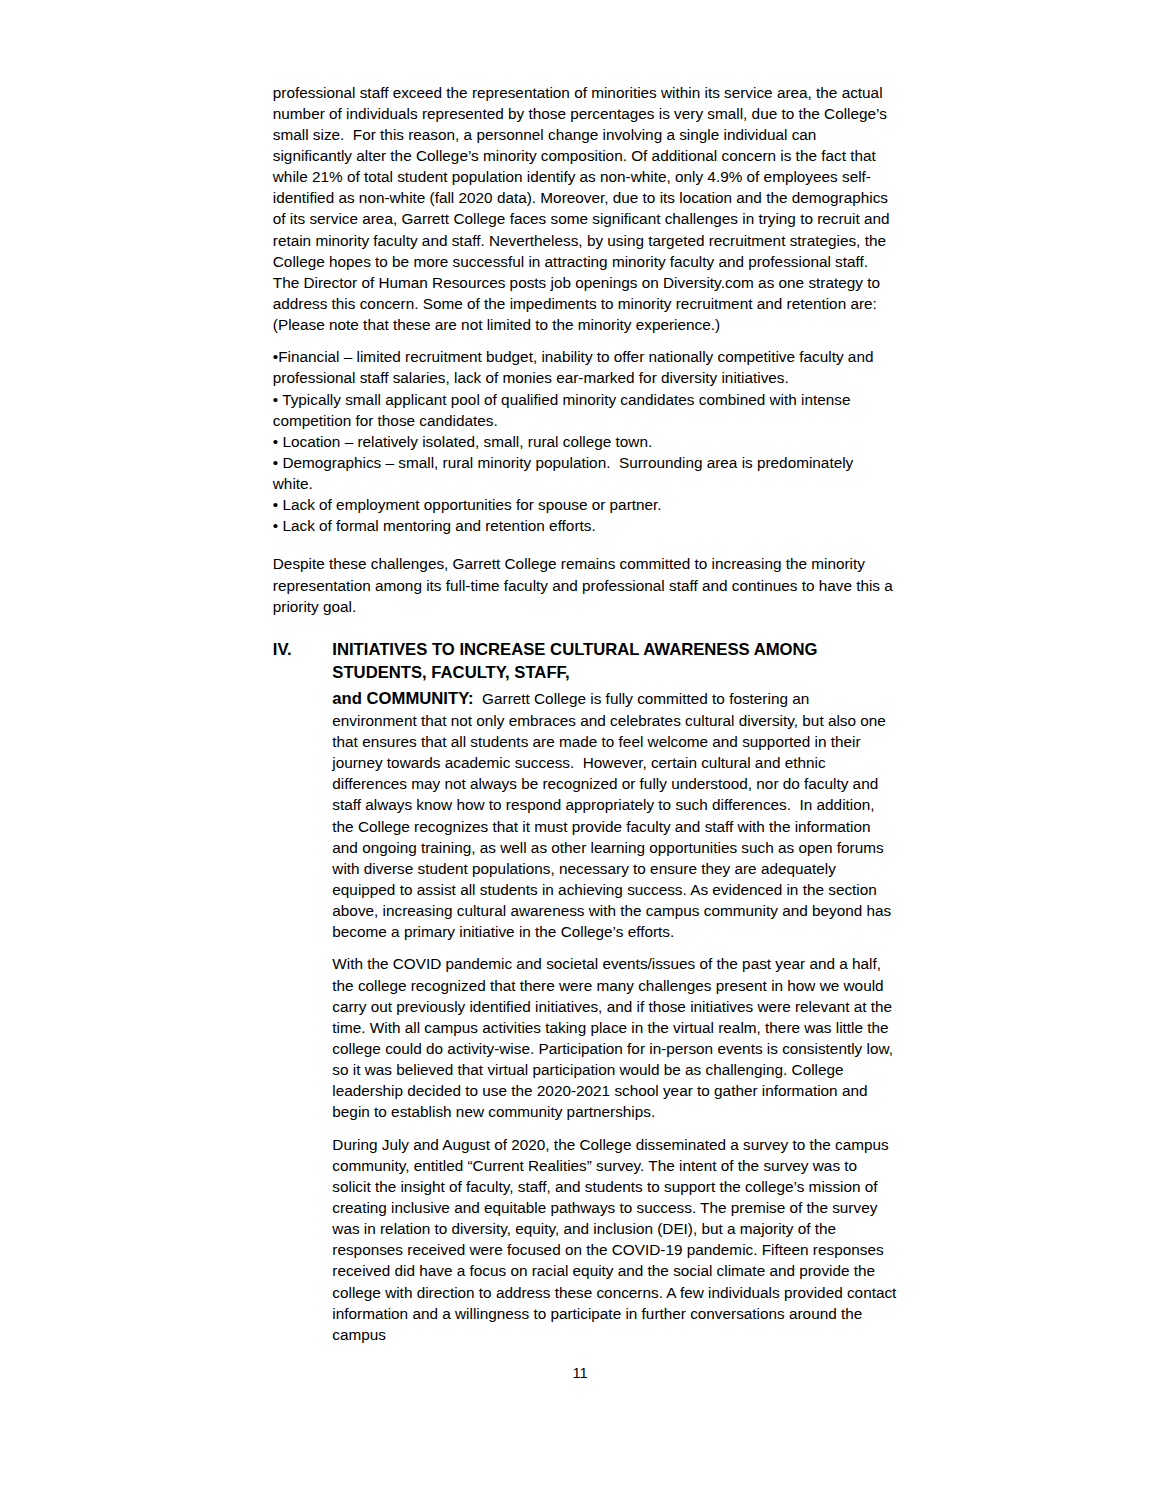professional staff exceed the representation of minorities within its service area, the actual number of individuals represented by those percentages is very small, due to the College’s small size. For this reason, a personnel change involving a single individual can significantly alter the College’s minority composition. Of additional concern is the fact that while 21% of total student population identify as non-white, only 4.9% of employees self-identified as non-white (fall 2020 data). Moreover, due to its location and the demographics of its service area, Garrett College faces some significant challenges in trying to recruit and retain minority faculty and staff. Nevertheless, by using targeted recruitment strategies, the College hopes to be more successful in attracting minority faculty and professional staff. The Director of Human Resources posts job openings on Diversity.com as one strategy to address this concern. Some of the impediments to minority recruitment and retention are: (Please note that these are not limited to the minority experience.)
•Financial – limited recruitment budget, inability to offer nationally competitive faculty and professional staff salaries, lack of monies ear-marked for diversity initiatives.
• Typically small applicant pool of qualified minority candidates combined with intense competition for those candidates.
• Location – relatively isolated, small, rural college town.
• Demographics – small, rural minority population. Surrounding area is predominately white.
• Lack of employment opportunities for spouse or partner.
• Lack of formal mentoring and retention efforts.
Despite these challenges, Garrett College remains committed to increasing the minority representation among its full-time faculty and professional staff and continues to have this a priority goal.
IV.
INITIATIVES TO INCREASE CULTURAL AWARENESS AMONG STUDENTS, FACULTY, STAFF,
and COMMUNITY: Garrett College is fully committed to fostering an environment that not only embraces and celebrates cultural diversity, but also one that ensures that all students are made to feel welcome and supported in their journey towards academic success. However, certain cultural and ethnic differences may not always be recognized or fully understood, nor do faculty and staff always know how to respond appropriately to such differences. In addition, the College recognizes that it must provide faculty and staff with the information and ongoing training, as well as other learning opportunities such as open forums with diverse student populations, necessary to ensure they are adequately equipped to assist all students in achieving success. As evidenced in the section above, increasing cultural awareness with the campus community and beyond has become a primary initiative in the College’s efforts.
With the COVID pandemic and societal events/issues of the past year and a half, the college recognized that there were many challenges present in how we would carry out previously identified initiatives, and if those initiatives were relevant at the time. With all campus activities taking place in the virtual realm, there was little the college could do activity-wise. Participation for in-person events is consistently low, so it was believed that virtual participation would be as challenging. College leadership decided to use the 2020-2021 school year to gather information and begin to establish new community partnerships.
During July and August of 2020, the College disseminated a survey to the campus community, entitled “Current Realities” survey. The intent of the survey was to solicit the insight of faculty, staff, and students to support the college’s mission of creating inclusive and equitable pathways to success. The premise of the survey was in relation to diversity, equity, and inclusion (DEI), but a majority of the responses received were focused on the COVID-19 pandemic. Fifteen responses received did have a focus on racial equity and the social climate and provide the college with direction to address these concerns. A few individuals provided contact information and a willingness to participate in further conversations around the campus
11